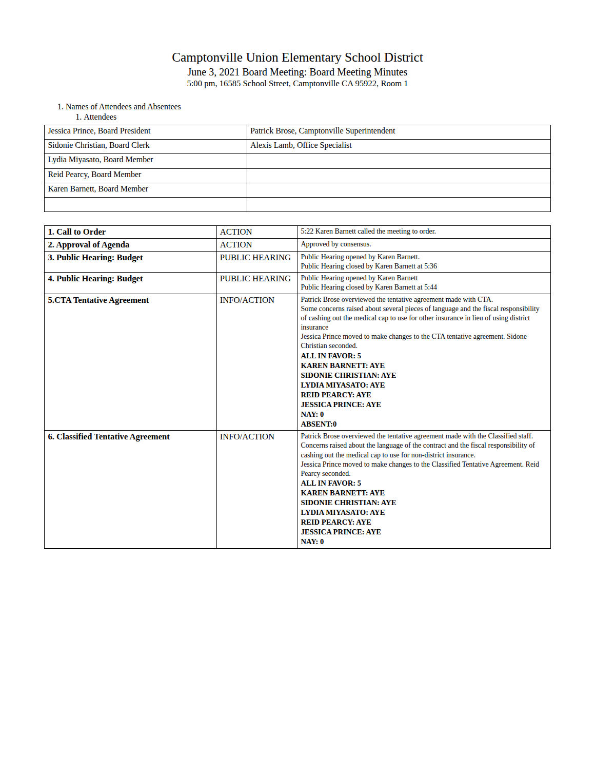Camptonville Union Elementary School District
June 3, 2021 Board Meeting: Board Meeting Minutes
5:00 pm, 16585 School Street, Camptonville CA 95922, Room 1
Names of Attendees and Absentees
Attendees
| Jessica Prince, Board President | Patrick Brose, Camptonville Superintendent |
| Sidonie Christian, Board Clerk | Alexis Lamb, Office Specialist |
| Lydia Miyasato, Board Member | |
| Reid Pearcy, Board Member | |
| Karen Barnett, Board Member | |
| 1. Call to Order | ACTION | 5:22 Karen Barnett called the meeting to order. |
| 2. Approval of Agenda | ACTION | Approved by consensus. |
| 3. Public Hearing: Budget | PUBLIC HEARING | Public Hearing opened by Karen Barnett. Public Hearing closed by Karen Barnett at 5:36 |
| 4. Public Hearing: Budget | PUBLIC HEARING | Public Hearing opened by Karen Barnett Public Hearing closed by Karen Barnett at 5:44 |
| 5.CTA Tentative Agreement | INFO/ACTION | Patrick Brose overviewed the tentative agreement made with CTA. Some concerns raised about several pieces of language and the fiscal responsibility of cashing out the medical cap to use for other insurance in lieu of using district insurance Jessica Prince moved to make changes to the CTA tentative agreement. Sidone Christian seconded. ALL IN FAVOR: 5 KAREN BARNETT: AYE SIDONIE CHRISTIAN: AYE LYDIA MIYASATO: AYE REID PEARCY: AYE JESSICA PRINCE: AYE NAY: 0 ABSENT:0 |
| 6. Classified Tentative Agreement | INFO/ACTION | Patrick Brose overviewed the tentative agreement made with the Classified staff. Concerns raised about the language of the contract and the fiscal responsibility of cashing out the medical cap to use for non-district insurance. Jessica Prince moved to make changes to the Classified Tentative Agreement. Reid Pearcy seconded. ALL IN FAVOR: 5 KAREN BARNETT: AYE SIDONIE CHRISTIAN: AYE LYDIA MIYASATO: AYE REID PEARCY: AYE JESSICA PRINCE: AYE NAY: 0 |